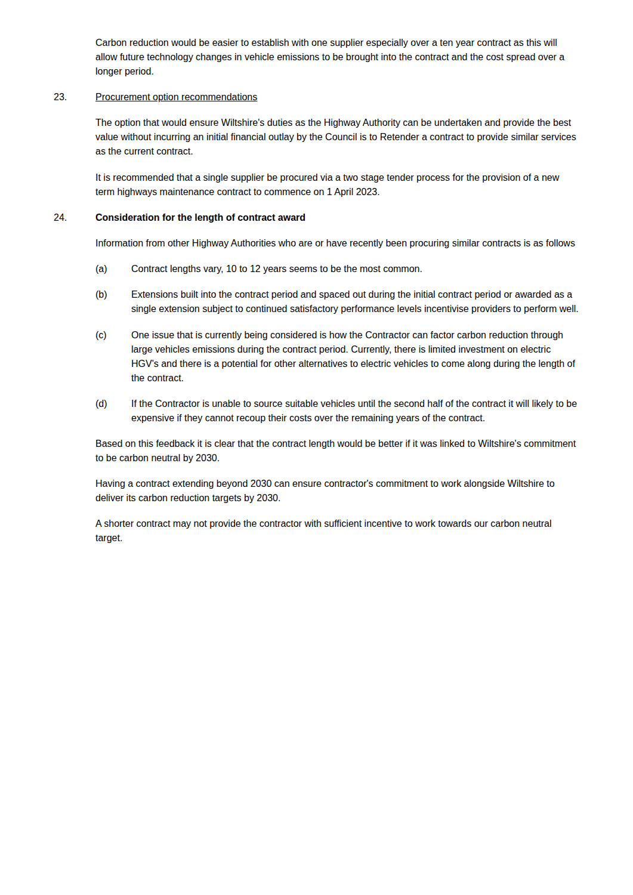Carbon reduction would be easier to establish with one supplier especially over a ten year contract as this will allow future technology changes in vehicle emissions to be brought into the contract and the cost spread over a longer period.
23.
Procurement option recommendations
The option that would ensure Wiltshire's duties as the Highway Authority can be undertaken and provide the best value without incurring an initial financial outlay by the Council is to Retender a contract to provide similar services as the current contract.
It is recommended that a single supplier be procured via a two stage tender process for the provision of a new term highways maintenance contract to commence on 1 April 2023.
24.
Consideration for the length of contract award
Information from other Highway Authorities who are or have recently been procuring similar contracts is as follows
(a) Contract lengths vary, 10 to 12 years seems to be the most common.
(b) Extensions built into the contract period and spaced out during the initial contract period or awarded as a single extension subject to continued satisfactory performance levels incentivise providers to perform well.
(c) One issue that is currently being considered is how the Contractor can factor carbon reduction through large vehicles emissions during the contract period. Currently, there is limited investment on electric HGV's and there is a potential for other alternatives to electric vehicles to come along during the length of the contract.
(d) If the Contractor is unable to source suitable vehicles until the second half of the contract it will likely to be expensive if they cannot recoup their costs over the remaining years of the contract.
Based on this feedback it is clear that the contract length would be better if it was linked to Wiltshire's commitment to be carbon neutral by 2030.
Having a contract extending beyond 2030 can ensure contractor's commitment to work alongside Wiltshire to deliver its carbon reduction targets by 2030.
A shorter contract may not provide the contractor with sufficient incentive to work towards our carbon neutral target.